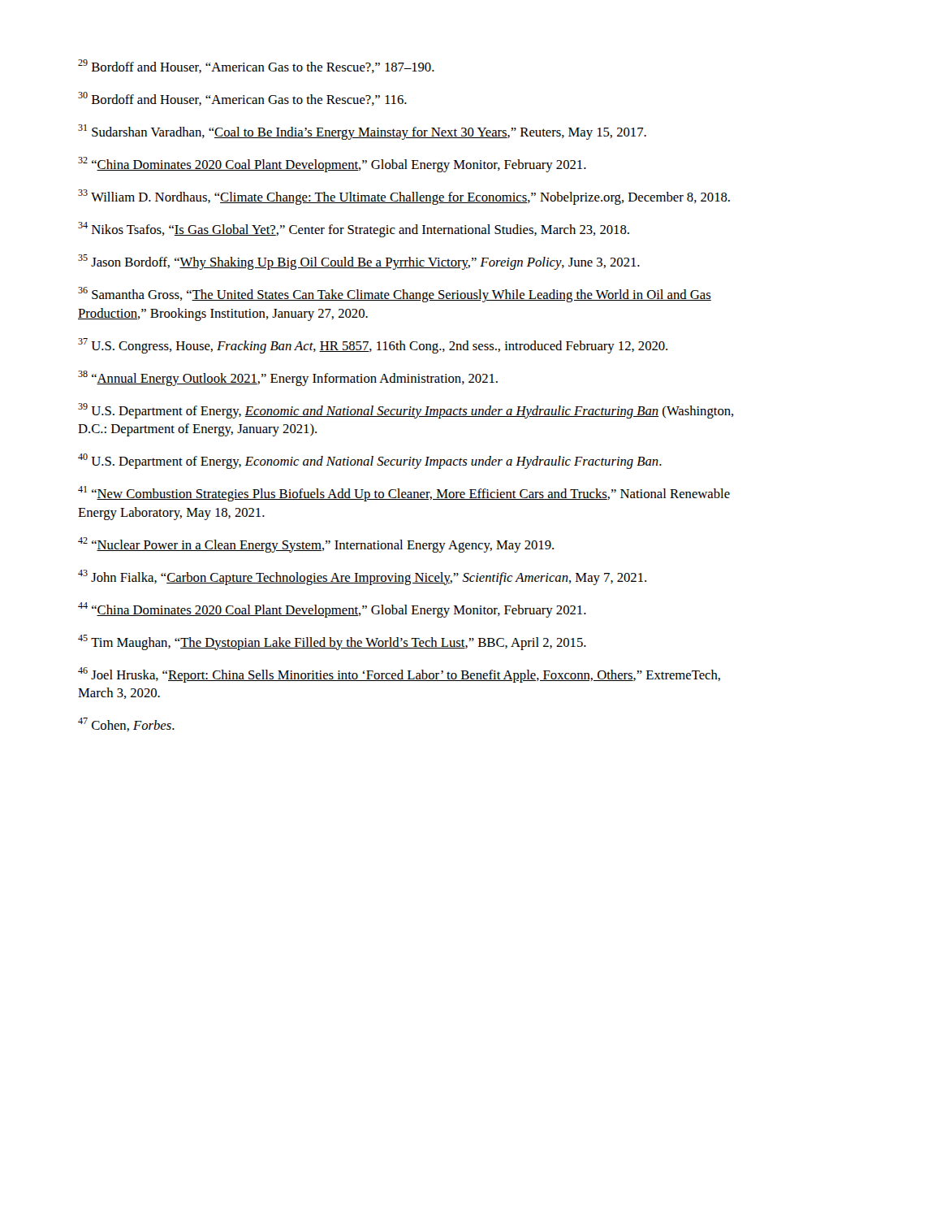29Bordoff and Houser, “American Gas to the Rescue?,” 187–190.
30Bordoff and Houser, “American Gas to the Rescue?,” 116.
31Sudarshan Varadhan, “Coal to Be India’s Energy Mainstay for Next 30 Years,” Reuters, May 15, 2017.
32“China Dominates 2020 Coal Plant Development,” Global Energy Monitor, February 2021.
33William D. Nordhaus, “Climate Change: The Ultimate Challenge for Economics,” Nobelprize.org, December 8, 2018.
34Nikos Tsafos, “Is Gas Global Yet?,” Center for Strategic and International Studies, March 23, 2018.
35Jason Bordoff, “Why Shaking Up Big Oil Could Be a Pyrrhic Victory,” Foreign Policy, June 3, 2021.
36Samantha Gross, “The United States Can Take Climate Change Seriously While Leading the World in Oil and Gas Production,” Brookings Institution, January 27, 2020.
37U.S. Congress, House, Fracking Ban Act, HR 5857, 116th Cong., 2nd sess., introduced February 12, 2020.
38“Annual Energy Outlook 2021,” Energy Information Administration, 2021.
39U.S. Department of Energy, Economic and National Security Impacts under a Hydraulic Fracturing Ban (Washington, D.C.: Department of Energy, January 2021).
40U.S. Department of Energy, Economic and National Security Impacts under a Hydraulic Fracturing Ban.
41“New Combustion Strategies Plus Biofuels Add Up to Cleaner, More Efficient Cars and Trucks,” National Renewable Energy Laboratory, May 18, 2021.
42“Nuclear Power in a Clean Energy System,” International Energy Agency, May 2019.
43John Fialka, “Carbon Capture Technologies Are Improving Nicely,” Scientific American, May 7, 2021.
44“China Dominates 2020 Coal Plant Development,” Global Energy Monitor, February 2021.
45Tim Maughan, “The Dystopian Lake Filled by the World’s Tech Lust,” BBC, April 2, 2015.
46Joel Hruska, “Report: China Sells Minorities into ‘Forced Labor’ to Benefit Apple, Foxconn, Others,” ExtremeTech, March 3, 2020.
47Cohen, Forbes.